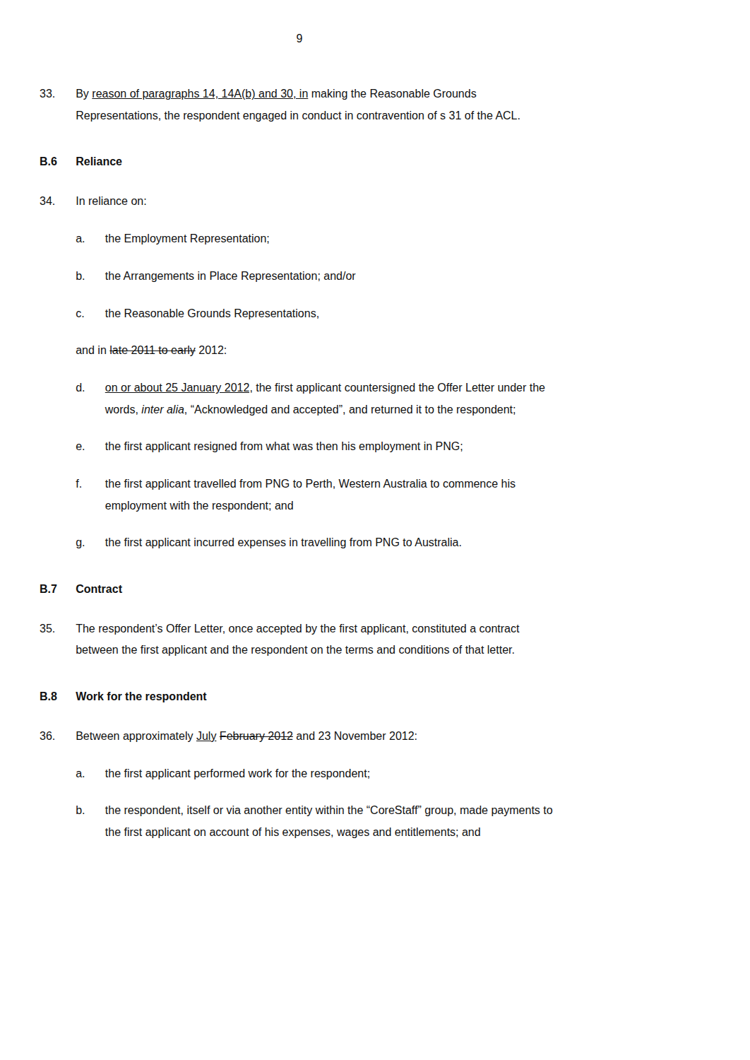9
33.
By reason of paragraphs 14, 14A(b) and 30, in making the Reasonable Grounds Representations, the respondent engaged in conduct in contravention of s 31 of the ACL.
B.6 Reliance
34.
In reliance on:
a.
the Employment Representation;
b.
the Arrangements in Place Representation; and/or
c.
the Reasonable Grounds Representations,
and in late 2011 to early 2012:
d.
on or about 25 January 2012, the first applicant countersigned the Offer Letter under the words, inter alia, “Acknowledged and accepted”, and returned it to the respondent;
e.
the first applicant resigned from what was then his employment in PNG;
f.
the first applicant travelled from PNG to Perth, Western Australia to commence his employment with the respondent; and
g.
the first applicant incurred expenses in travelling from PNG to Australia.
B.7 Contract
35.
The respondent’s Offer Letter, once accepted by the first applicant, constituted a contract between the first applicant and the respondent on the terms and conditions of that letter.
B.8 Work for the respondent
36.
Between approximately July February 2012 and 23 November 2012:
a.
the first applicant performed work for the respondent;
b.
the respondent, itself or via another entity within the “CoreStaff” group, made payments to the first applicant on account of his expenses, wages and entitlements; and